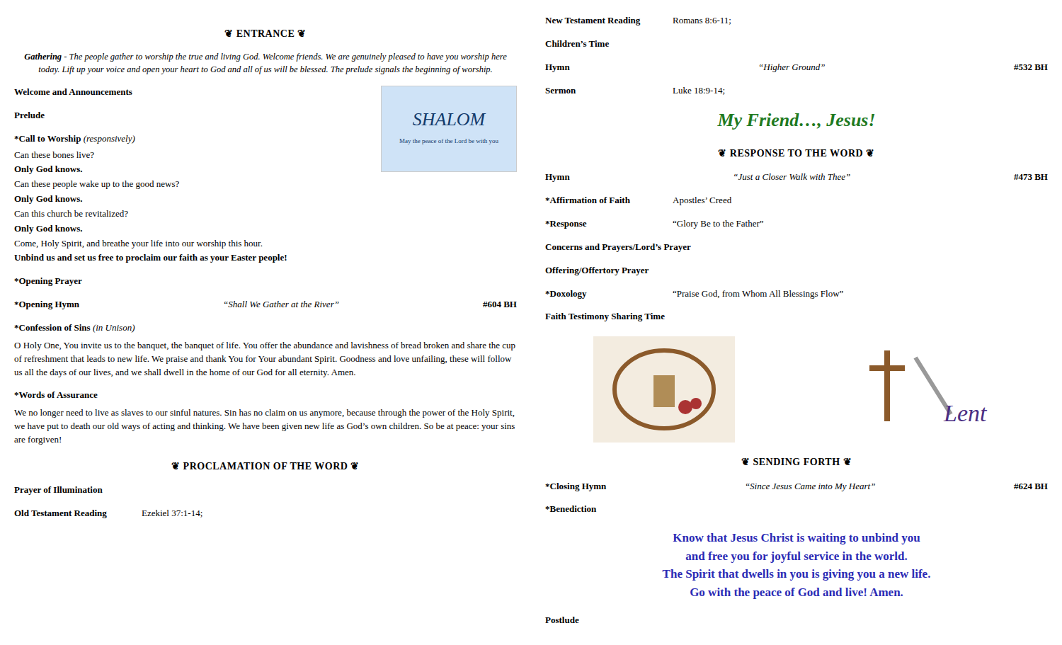❦ ENTRANCE ❦
Gathering - The people gather to worship the true and living God. Welcome friends. We are genuinely pleased to have you worship here today. Lift up your voice and open your heart to God and all of us will be blessed. The prelude signals the beginning of worship.
Welcome and Announcements
Prelude
*Call to Worship (responsively)
Can these bones live?
Only God knows.
Can these people wake up to the good news?
Only God knows.
Can this church be revitalized?
Only God knows.
Come, Holy Spirit, and breathe your life into our worship this hour.
Unbind us and set us free to proclaim our faith as your Easter people!
*Opening Prayer
*Opening Hymn “Shall We Gather at the River” #604 BH
*Confession of Sins (in Unison)
O Holy One, You invite us to the banquet, the banquet of life. You offer the abundance and lavishness of bread broken and share the cup of refreshment that leads to new life. We praise and thank You for Your abundant Spirit. Goodness and love unfailing, these will follow us all the days of our lives, and we shall dwell in the home of our God for all eternity. Amen.
*Words of Assurance
We no longer need to live as slaves to our sinful natures. Sin has no claim on us anymore, because through the power of the Holy Spirit, we have put to death our old ways of acting and thinking. We have been given new life as God’s own children. So be at peace: your sins are forgiven!
❦ PROCLAMATION OF THE WORD ❦
Prayer of Illumination
Old Testament Reading Ezekiel 37:1-14;
New Testament Reading Romans 8:6-11;
Children’s Time
Hymn “Higher Ground” #532 BH
Sermon Luke 18:9-14;
My Friend…, Jesus!
❦ RESPONSE TO THE WORD ❦
Hymn “Just a Closer Walk with Thee” #473 BH
*Affirmation of Faith Apostles’ Creed
*Response “Glory Be to the Father”
Concerns and Prayers/Lord’s Prayer
Offering/Offertory Prayer
*Doxology “Praise God, from Whom All Blessings Flow”
Faith Testimony Sharing Time
❦ SENDING FORTH ❦
*Closing Hymn “Since Jesus Came into My Heart” #624 BH
*Benediction
Know that Jesus Christ is waiting to unbind you
and free you for joyful service in the world.
The Spirit that dwells in you is giving you a new life.
Go with the peace of God and live! Amen.
Postlude